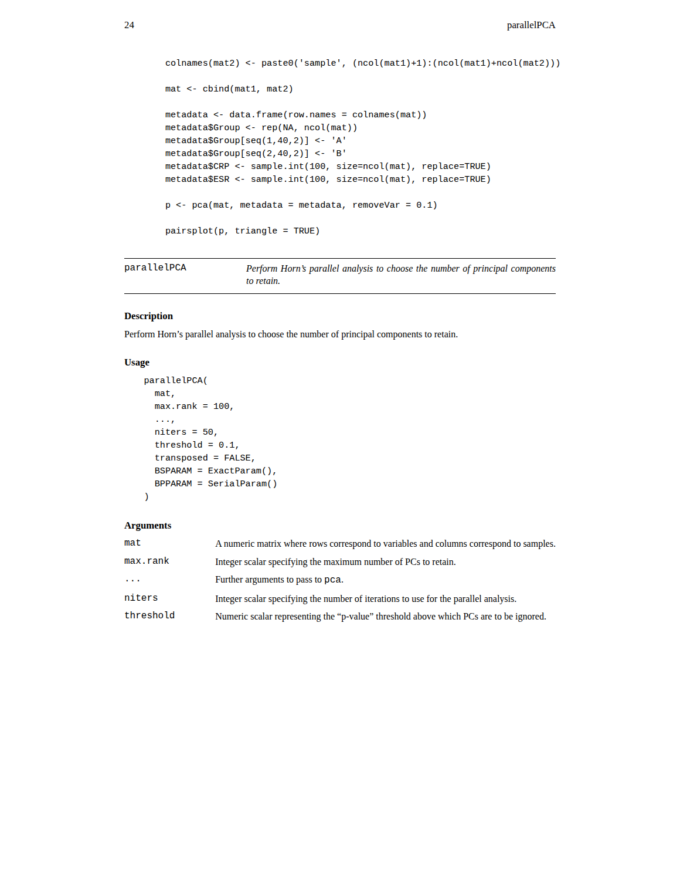24 parallelPCA
    colnames(mat2) <- paste0('sample', (ncol(mat1)+1):(ncol(mat1)+ncol(mat2)))

    mat <- cbind(mat1, mat2)

    metadata <- data.frame(row.names = colnames(mat))
    metadata$Group <- rep(NA, ncol(mat))
    metadata$Group[seq(1,40,2)] <- 'A'
    metadata$Group[seq(2,40,2)] <- 'B'
    metadata$CRP <- sample.int(100, size=ncol(mat), replace=TRUE)
    metadata$ESR <- sample.int(100, size=ncol(mat), replace=TRUE)

    p <- pca(mat, metadata = metadata, removeVar = 0.1)

    pairsplot(p, triangle = TRUE)
parallelPCA
Perform Horn’s parallel analysis to choose the number of principal components to retain.
Description
Perform Horn’s parallel analysis to choose the number of principal components to retain.
Usage
parallelPCA(
  mat,
  max.rank = 100,
  ...,
  niters = 50,
  threshold = 0.1,
  transposed = FALSE,
  BSPARAM = ExactParam(),
  BPPARAM = SerialParam()
)
Arguments
mat
A numeric matrix where rows correspond to variables and columns correspond to samples.
max.rank
Integer scalar specifying the maximum number of PCs to retain.
...
Further arguments to pass to pca.
niters
Integer scalar specifying the number of iterations to use for the parallel analysis.
threshold
Numeric scalar representing the “p-value” threshold above which PCs are to be ignored.